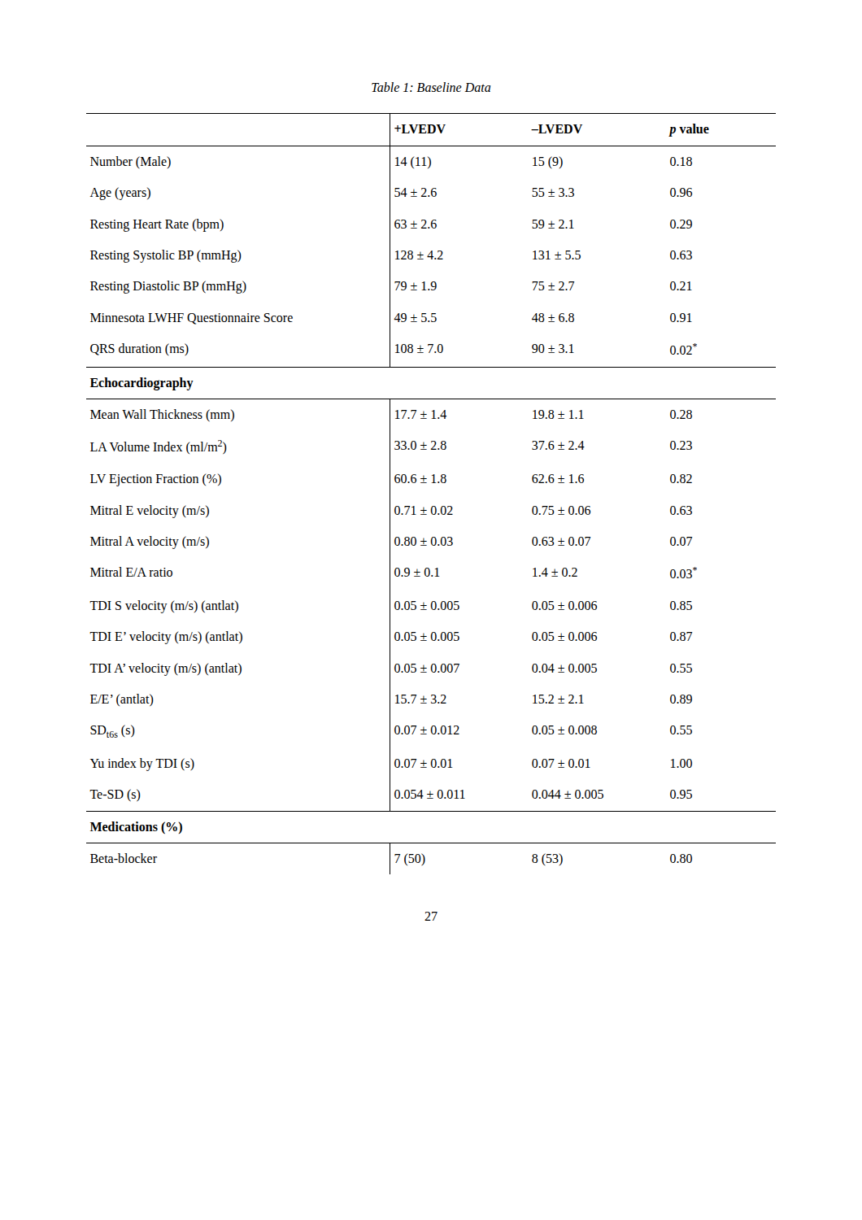Table 1: Baseline Data
| | +LVEDV | –LVEDV | p value |
| --- | --- | --- | --- |
| Number (Male) | 14 (11) | 15 (9) | 0.18 |
| Age (years) | 54 ± 2.6 | 55 ± 3.3 | 0.96 |
| Resting Heart Rate (bpm) | 63 ± 2.6 | 59 ± 2.1 | 0.29 |
| Resting Systolic BP (mmHg) | 128 ± 4.2 | 131 ± 5.5 | 0.63 |
| Resting Diastolic BP (mmHg) | 79 ± 1.9 | 75 ± 2.7 | 0.21 |
| Minnesota LWHF Questionnaire Score | 49 ± 5.5 | 48 ± 6.8 | 0.91 |
| QRS duration (ms) | 108 ± 7.0 | 90 ± 3.1 | 0.02 * |
| Echocardiography |
| Mean Wall Thickness (mm) | 17.7 ± 1.4 | 19.8 ± 1.1 | 0.28 |
| LA Volume Index (ml/m 2 ) | 33.0 ± 2.8 | 37.6 ± 2.4 | 0.23 |
| LV Ejection Fraction (%) | 60.6 ± 1.8 | 62.6 ± 1.6 | 0.82 |
| Mitral E velocity (m/s) | 0.71 ± 0.02 | 0.75 ± 0.06 | 0.63 |
| Mitral A velocity (m/s) | 0.80 ± 0.03 | 0.63 ± 0.07 | 0.07 |
| Mitral E/A ratio | 0.9 ± 0.1 | 1.4 ± 0.2 | 0.03 * |
| TDI S velocity (m/s) (antlat) | 0.05 ± 0.005 | 0.05 ± 0.006 | 0.85 |
| TDI E’ velocity (m/s) (antlat) | 0.05 ± 0.005 | 0.05 ± 0.006 | 0.87 |
| TDI A’ velocity (m/s) (antlat) | 0.05 ± 0.007 | 0.04 ± 0.005 | 0.55 |
| E/E’ (antlat) | 15.7 ± 3.2 | 15.2 ± 2.1 | 0.89 |
| SD t6s (s) | 0.07 ± 0.012 | 0.05 ± 0.008 | 0.55 |
| Yu index by TDI (s) | 0.07 ± 0.01 | 0.07 ± 0.01 | 1.00 |
| Te-SD (s) | 0.054 ± 0.011 | 0.044 ± 0.005 | 0.95 |
| Medications (%) |
| Beta-blocker | 7 (50) | 8 (53) | 0.80 |
27